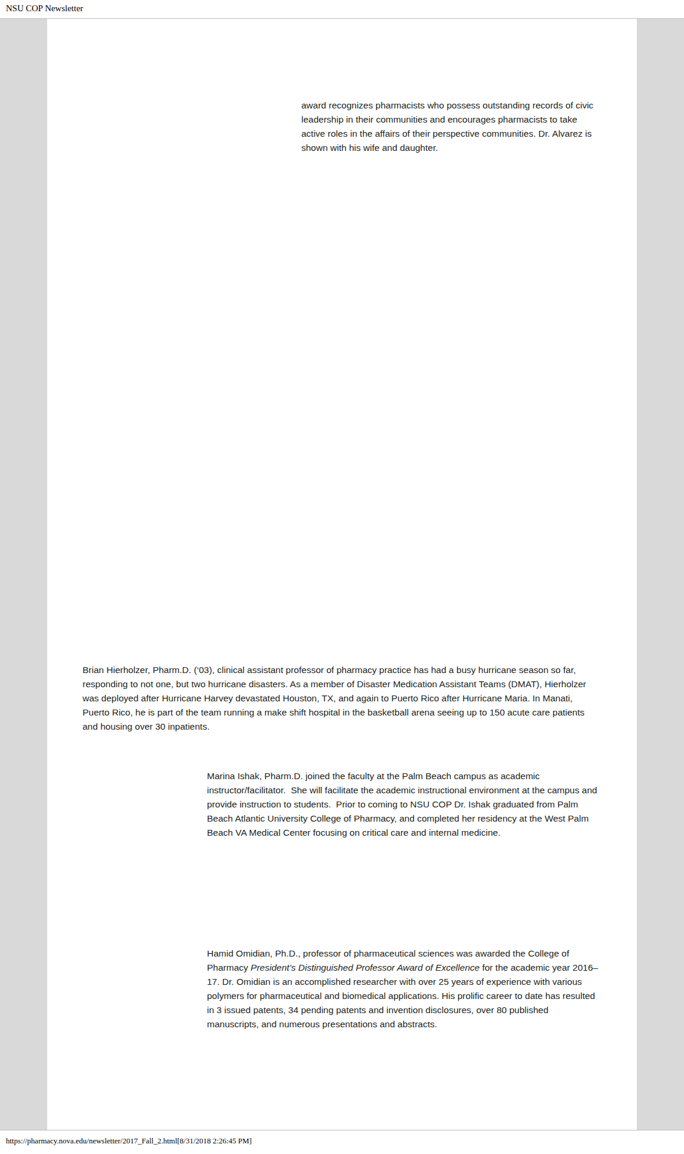NSU COP Newsletter
award recognizes pharmacists who possess outstanding records of civic leadership in their communities and encourages pharmacists to take active roles in the affairs of their perspective communities. Dr. Alvarez is shown with his wife and daughter.
Brian Hierholzer, Pharm.D. (‘03), clinical assistant professor of pharmacy practice has had a busy hurricane season so far, responding to not one, but two hurricane disasters. As a member of Disaster Medication Assistant Teams (DMAT), Hierholzer was deployed after Hurricane Harvey devastated Houston, TX, and again to Puerto Rico after Hurricane Maria. In Manati, Puerto Rico, he is part of the team running a make shift hospital in the basketball arena seeing up to 150 acute care patients and housing over 30 inpatients.
Marina Ishak, Pharm.D. joined the faculty at the Palm Beach campus as academic instructor/facilitator. She will facilitate the academic instructional environment at the campus and provide instruction to students. Prior to coming to NSU COP Dr. Ishak graduated from Palm Beach Atlantic University College of Pharmacy, and completed her residency at the West Palm Beach VA Medical Center focusing on critical care and internal medicine.
Hamid Omidian, Ph.D., professor of pharmaceutical sciences was awarded the College of Pharmacy President’s Distinguished Professor Award of Excellence for the academic year 2016–17. Dr. Omidian is an accomplished researcher with over 25 years of experience with various polymers for pharmaceutical and biomedical applications. His prolific career to date has resulted in 3 issued patents, 34 pending patents and invention disclosures, over 80 published manuscripts, and numerous presentations and abstracts.
https://pharmacy.nova.edu/newsletter/2017_Fall_2.html[8/31/2018 2:26:45 PM]